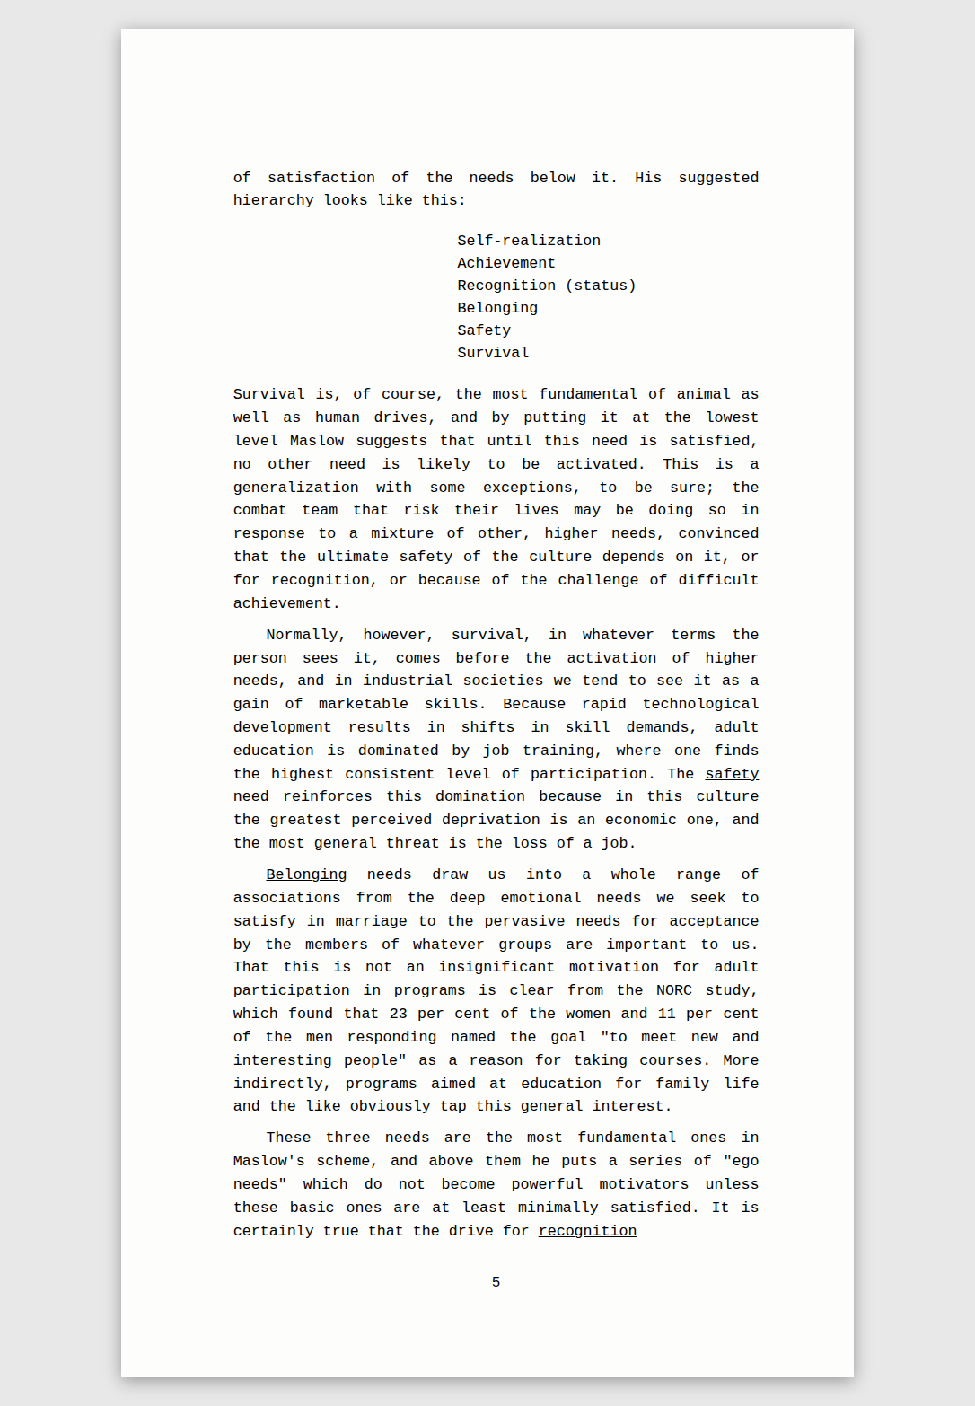of satisfaction of the needs below it. His suggested hierarchy looks like this:
Self-realization
Achievement
Recognition (status)
Belonging
Safety
Survival
Survival is, of course, the most fundamental of animal as well as human drives, and by putting it at the lowest level Maslow suggests that until this need is satisfied, no other need is likely to be activated. This is a generalization with some exceptions, to be sure; the combat team that risk their lives may be doing so in response to a mixture of other, higher needs, convinced that the ultimate safety of the culture depends on it, or for recognition, or because of the challenge of difficult achievement.
Normally, however, survival, in whatever terms the person sees it, comes before the activation of higher needs, and in industrial societies we tend to see it as a gain of marketable skills. Because rapid technological development results in shifts in skill demands, adult education is dominated by job training, where one finds the highest consistent level of participation. The safety need reinforces this domination because in this culture the greatest perceived deprivation is an economic one, and the most general threat is the loss of a job.
Belonging needs draw us into a whole range of associations from the deep emotional needs we seek to satisfy in marriage to the pervasive needs for acceptance by the members of whatever groups are important to us. That this is not an insignificant motivation for adult participation in programs is clear from the NORC study, which found that 23 per cent of the women and 11 per cent of the men responding named the goal "to meet new and interesting people" as a reason for taking courses. More indirectly, programs aimed at education for family life and the like obviously tap this general interest.
These three needs are the most fundamental ones in Maslow's scheme, and above them he puts a series of "ego needs" which do not become powerful motivators unless these basic ones are at least minimally satisfied. It is certainly true that the drive for recognition
5